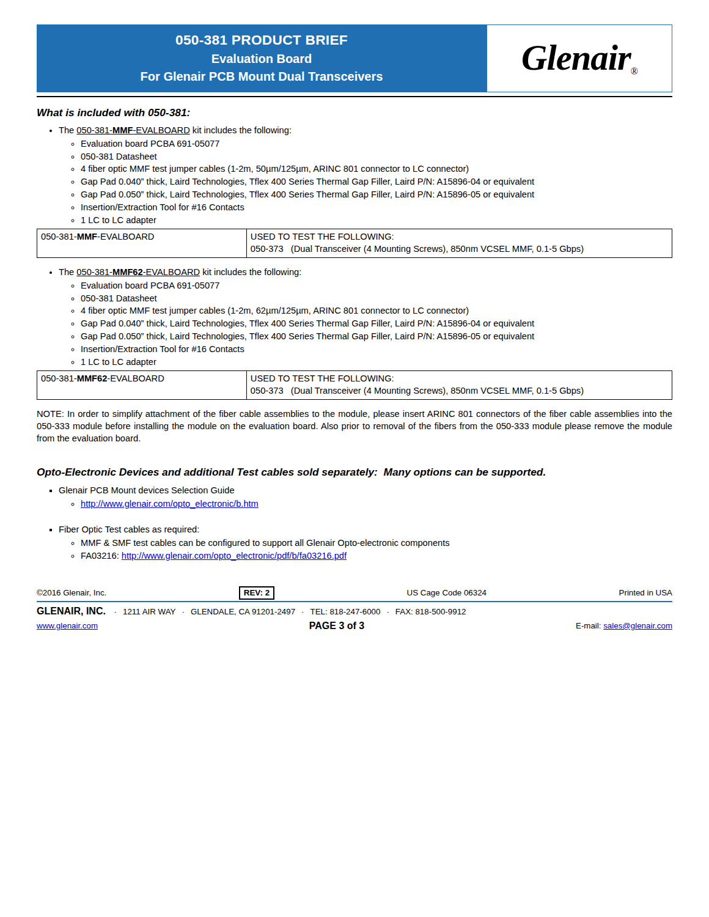050-381 PRODUCT BRIEF
Evaluation Board
For Glenair PCB Mount Dual Transceivers
Glenair®
What is included with 050-381:
The 050-381-MMF-EVALBOARD kit includes the following:
Evaluation board PCBA 691-05077
050-381 Datasheet
4 fiber optic MMF test jumper cables (1-2m, 50µm/125µm, ARINC 801 connector to LC connector)
Gap Pad 0.040” thick, Laird Technologies, Tflex 400 Series Thermal Gap Filler, Laird P/N: A15896-04 or equivalent
Gap Pad 0.050” thick, Laird Technologies, Tflex 400 Series Thermal Gap Filler, Laird P/N: A15896-05 or equivalent
Insertion/Extraction Tool for #16 Contacts
1 LC to LC adapter
| 050-381- MMF -EVALBOARD | USED TO TEST THE FOLLOWING: 050-373 (Dual Transceiver (4 Mounting Screws), 850nm VCSEL MMF, 0.1-5 Gbps) |
The 050-381-MMF62-EVALBOARD kit includes the following:
Evaluation board PCBA 691-05077
050-381 Datasheet
4 fiber optic MMF test jumper cables (1-2m, 62µm/125µm, ARINC 801 connector to LC connector)
Gap Pad 0.040” thick, Laird Technologies, Tflex 400 Series Thermal Gap Filler, Laird P/N: A15896-04 or equivalent
Gap Pad 0.050” thick, Laird Technologies, Tflex 400 Series Thermal Gap Filler, Laird P/N: A15896-05 or equivalent
Insertion/Extraction Tool for #16 Contacts
1 LC to LC adapter
| 050-381- MMF62 -EVALBOARD | USED TO TEST THE FOLLOWING: 050-373 (Dual Transceiver (4 Mounting Screws), 850nm VCSEL MMF, 0.1-5 Gbps) |
NOTE: In order to simplify attachment of the fiber cable assemblies to the module, please insert ARINC 801 connectors of the fiber cable assemblies into the 050-333 module before installing the module on the evaluation board. Also prior to removal of the fibers from the 050-333 module please remove the module from the evaluation board.
Opto-Electronic Devices and additional Test cables sold separately: Many options can be supported.
Glenair PCB Mount devices Selection Guide
http://www.glenair.com/opto_electronic/b.htm
Fiber Optic Test cables as required:
MMF & SMF test cables can be configured to support all Glenair Opto-electronic components
FA03216: http://www.glenair.com/opto_electronic/pdf/b/fa03216.pdf
©2016 Glenair, Inc. REV: 2 US Cage Code 06324 Printed in USA
GLENAIR, INC. ·1211 AIR WAY·GLENDALE, CA 91201-2497·TEL: 818-247-6000·FAX: 818-500-9912
www.glenair.com PAGE 3 of 3 E-mail: sales@glenair.com